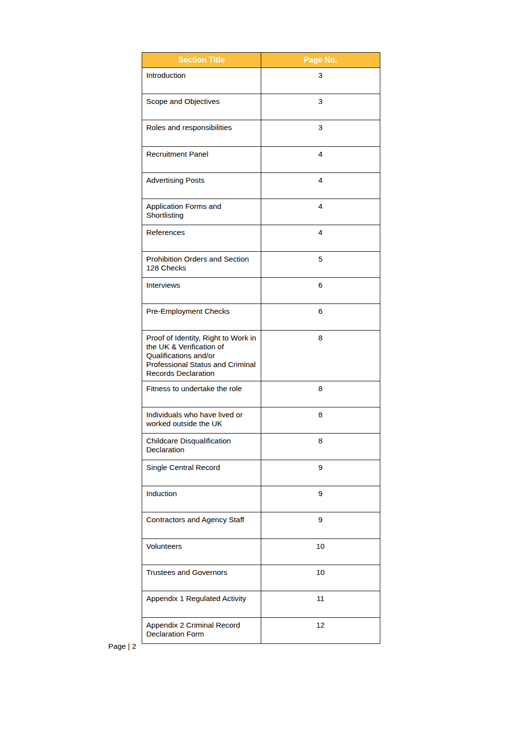| Section Title | Page No. |
| --- | --- |
| Introduction | 3 |
| Scope and Objectives | 3 |
| Roles and responsibilities | 3 |
| Recruitment Panel | 4 |
| Advertising Posts | 4 |
| Application Forms and Shortlisting | 4 |
| References | 4 |
| Prohibition Orders and Section 128 Checks | 5 |
| Interviews | 6 |
| Pre-Employment Checks | 6 |
| Proof of Identity, Right to Work in the UK & Verification of Qualifications and/or Professional Status and Criminal Records Declaration | 8 |
| Fitness to undertake the role | 8 |
| Individuals who have lived or worked outside the UK | 8 |
| Childcare Disqualification Declaration | 8 |
| Single Central Record | 9 |
| Induction | 9 |
| Contractors and Agency Staff | 9 |
| Volunteers | 10 |
| Trustees and Governors | 10 |
| Appendix 1 Regulated Activity | 11 |
| Appendix 2 Criminal Record Declaration Form | 12 |
Page | 2